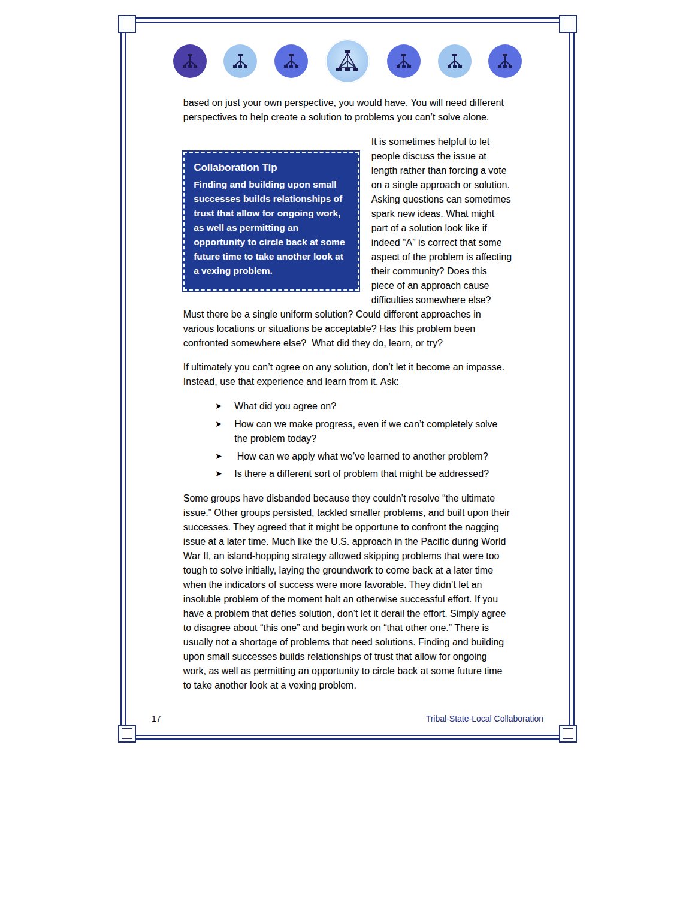based on just your own perspective, you would have. You will need different perspectives to help create a solution to problems you can’t solve alone.
Collaboration Tip
Finding and building upon small successes builds relationships of trust that allow for ongoing work, as well as permitting an opportunity to circle back at some future time to take another look at a vexing problem.
It is sometimes helpful to let people discuss the issue at length rather than forcing a vote on a single approach or solution. Asking questions can sometimes spark new ideas. What might part of a solution look like if indeed “A” is correct that some aspect of the problem is affecting their community? Does this piece of an approach cause difficulties somewhere else? Must there be a single uniform solution? Could different approaches in various locations or situations be acceptable? Has this problem been confronted somewhere else? What did they do, learn, or try?
If ultimately you can’t agree on any solution, don’t let it become an impasse. Instead, use that experience and learn from it. Ask:
What did you agree on?
How can we make progress, even if we can’t completely solve the problem today?
How can we apply what we’ve learned to another problem?
Is there a different sort of problem that might be addressed?
Some groups have disbanded because they couldn’t resolve “the ultimate issue.” Other groups persisted, tackled smaller problems, and built upon their successes. They agreed that it might be opportune to confront the nagging issue at a later time. Much like the U.S. approach in the Pacific during World War II, an island-hopping strategy allowed skipping problems that were too tough to solve initially, laying the groundwork to come back at a later time when the indicators of success were more favorable. They didn’t let an insoluble problem of the moment halt an otherwise successful effort. If you have a problem that defies solution, don’t let it derail the effort. Simply agree to disagree about “this one” and begin work on “that other one.” There is usually not a shortage of problems that need solutions. Finding and building upon small successes builds relationships of trust that allow for ongoing work, as well as permitting an opportunity to circle back at some future time to take another look at a vexing problem.
17 Tribal-State-Local Collaboration